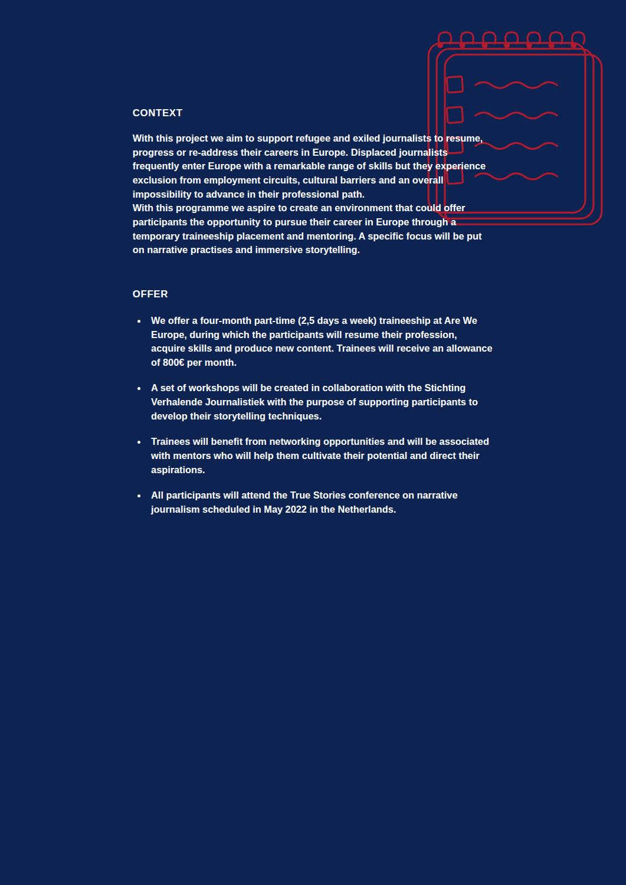Context
With this project we aim to support refugee and exiled journalists to resume, progress or re-address their careers in Europe. Displaced journalists frequently enter Europe with a remarkable range of skills but they experience exclusion from employment circuits, cultural barriers and an overall impossibility to advance in their professional path.
With this programme we aspire to create an environment that could offer participants the opportunity to pursue their career in Europe through a temporary traineeship placement and mentoring. A specific focus will be put on narrative practises and immersive storytelling.
Offer
We offer a four-month part-time (2,5 days a week) traineeship at Are We Europe, during which the participants will resume their profession, acquire skills and produce new content. Trainees will receive an allowance of 800€ per month.
A set of workshops will be created in collaboration with the Stichting Verhalende Journalistiek with the purpose of supporting participants to develop their storytelling techniques.
Trainees will benefit from networking opportunities and will be associated with mentors who will help them cultivate their potential and direct their aspirations.
All participants will attend the True Stories conference on narrative journalism scheduled in May 2022 in the Netherlands.